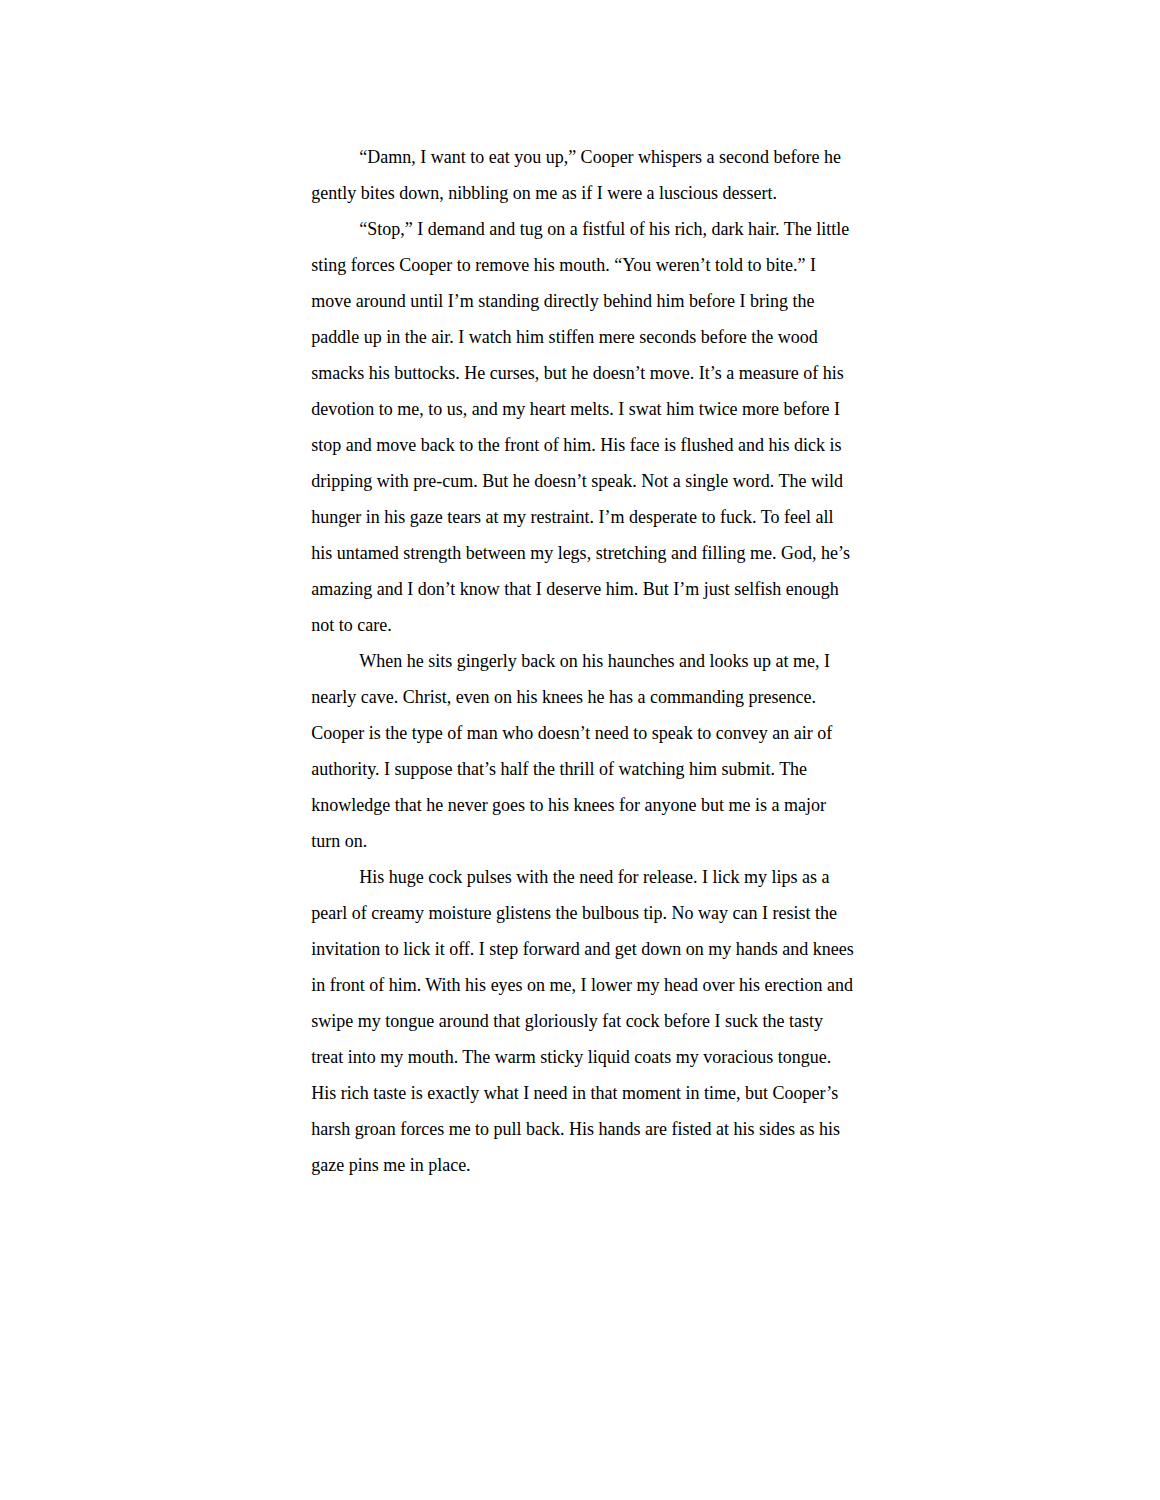“Damn, I want to eat you up,” Cooper whispers a second before he gently bites down, nibbling on me as if I were a luscious dessert.
“Stop,” I demand and tug on a fistful of his rich, dark hair. The little sting forces Cooper to remove his mouth. “You weren’t told to bite.” I move around until I’m standing directly behind him before I bring the paddle up in the air. I watch him stiffen mere seconds before the wood smacks his buttocks. He curses, but he doesn’t move. It’s a measure of his devotion to me, to us, and my heart melts. I swat him twice more before I stop and move back to the front of him. His face is flushed and his dick is dripping with pre-cum. But he doesn’t speak. Not a single word. The wild hunger in his gaze tears at my restraint. I’m desperate to fuck. To feel all his untamed strength between my legs, stretching and filling me. God, he’s amazing and I don’t know that I deserve him. But I’m just selfish enough not to care.
When he sits gingerly back on his haunches and looks up at me, I nearly cave. Christ, even on his knees he has a commanding presence. Cooper is the type of man who doesn’t need to speak to convey an air of authority. I suppose that’s half the thrill of watching him submit. The knowledge that he never goes to his knees for anyone but me is a major turn on.
His huge cock pulses with the need for release. I lick my lips as a pearl of creamy moisture glistens the bulbous tip. No way can I resist the invitation to lick it off. I step forward and get down on my hands and knees in front of him. With his eyes on me, I lower my head over his erection and swipe my tongue around that gloriously fat cock before I suck the tasty treat into my mouth. The warm sticky liquid coats my voracious tongue. His rich taste is exactly what I need in that moment in time, but Cooper’s harsh groan forces me to pull back. His hands are fisted at his sides as his gaze pins me in place.